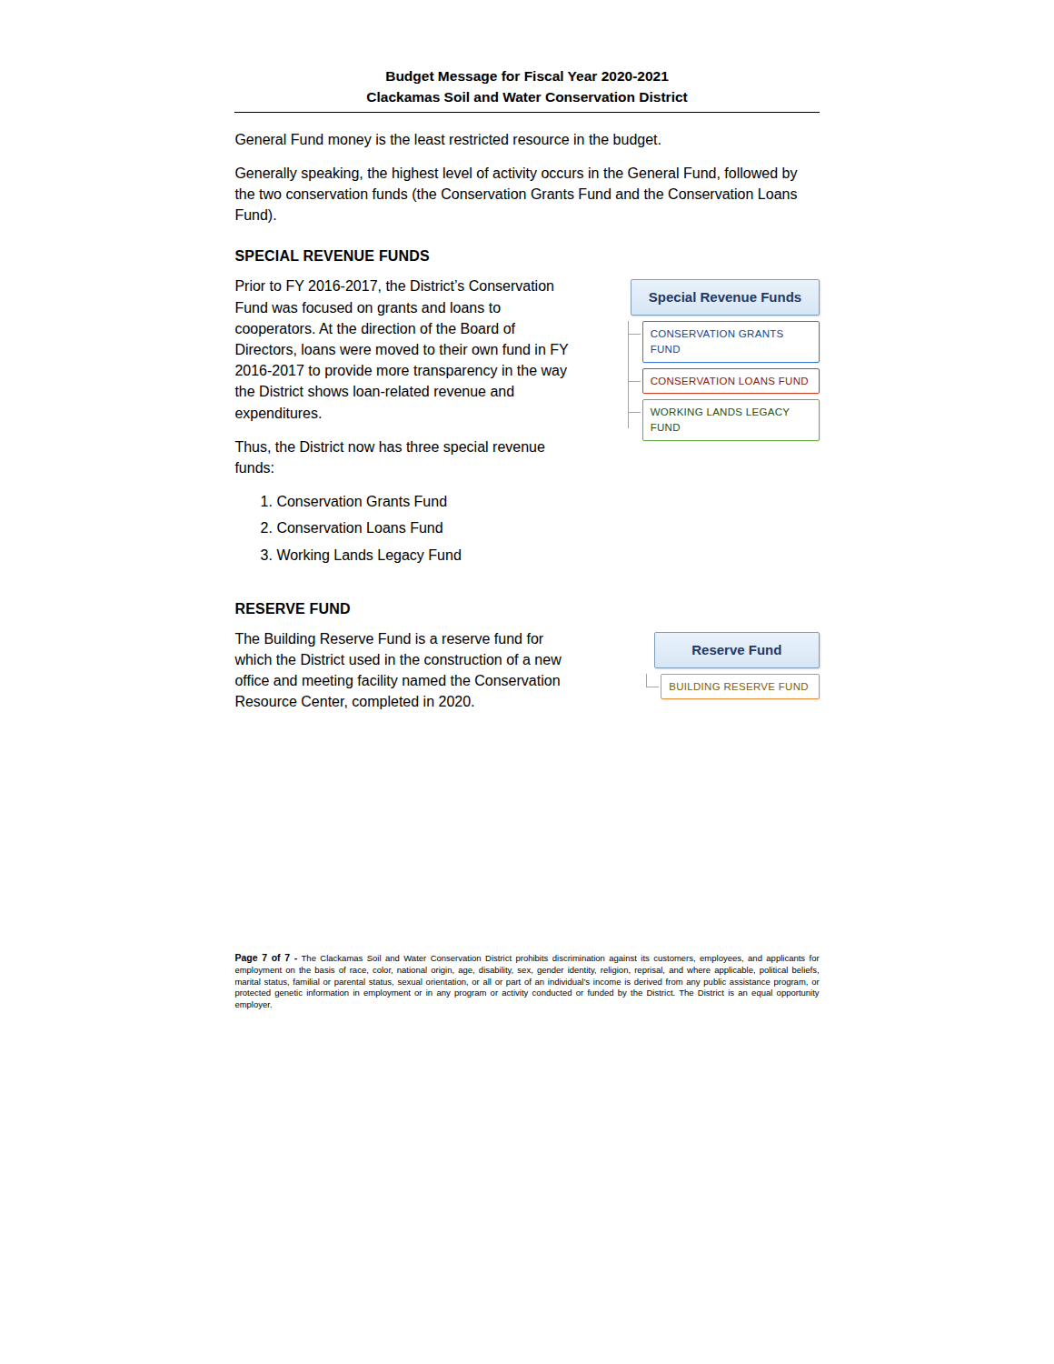Budget Message for Fiscal Year 2020-2021 Clackamas Soil and Water Conservation District
General Fund money is the least restricted resource in the budget.
Generally speaking, the highest level of activity occurs in the General Fund, followed by the two conservation funds (the Conservation Grants Fund and the Conservation Loans Fund).
Special Revenue Funds
Prior to FY 2016-2017, the District’s Conservation Fund was focused on grants and loans to cooperators. At the direction of the Board of Directors, loans were moved to their own fund in FY 2016-2017 to provide more transparency in the way the District shows loan-related revenue and expenditures.
Thus, the District now has three special revenue funds:
Conservation Grants Fund
Conservation Loans Fund
Working Lands Legacy Fund
Special Revenue Funds
Conservation Grants Fund
Conservation Loans Fund
Working Lands Legacy Fund
Reserve Fund
The Building Reserve Fund is a reserve fund for which the District used in the construction of a new office and meeting facility named the Conservation Resource Center, completed in 2020.
Reserve Fund
Building Reserve Fund
Page 7 of 7 - The Clackamas Soil and Water Conservation District prohibits discrimination against its customers, employees, and applicants for employment on the basis of race, color, national origin, age, disability, sex, gender identity, religion, reprisal, and where applicable, political beliefs, marital status, familial or parental status, sexual orientation, or all or part of an individual’s income is derived from any public assistance program, or protected genetic information in employment or in any program or activity conducted or funded by the District. The District is an equal opportunity employer.